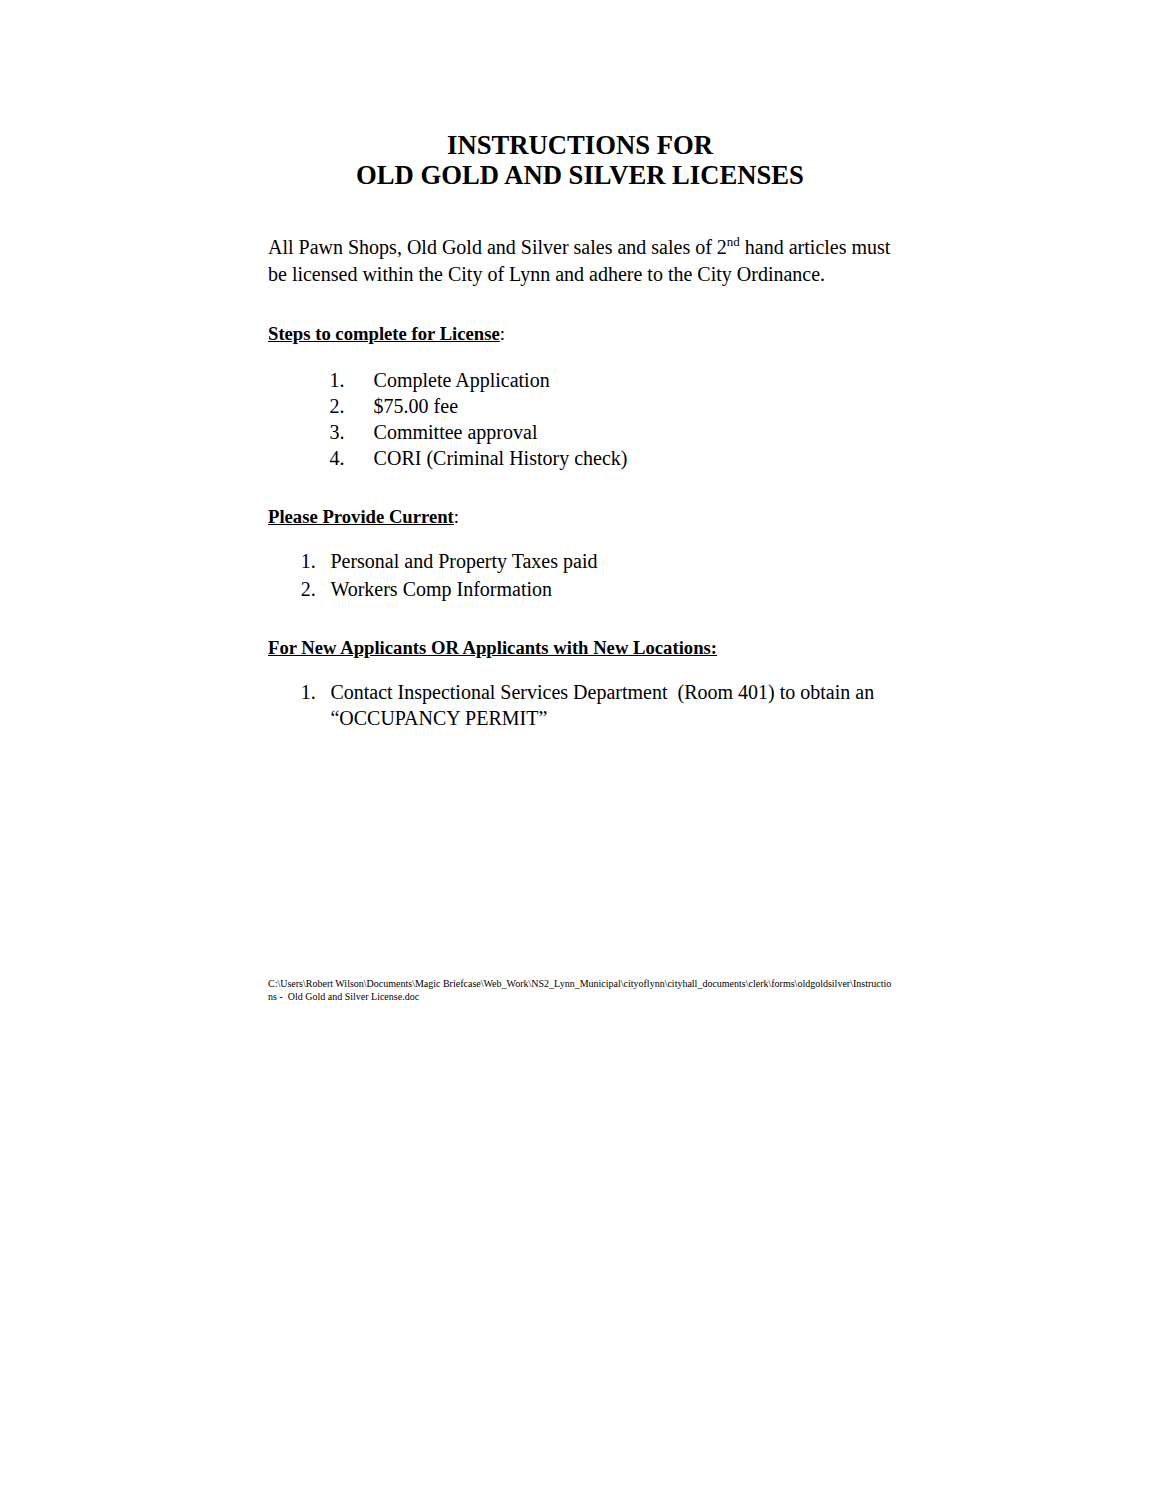INSTRUCTIONS FOROLD GOLD AND SILVER LICENSES
All Pawn Shops, Old Gold and Silver sales and sales of 2nd hand articles must be licensed within the City of Lynn and adhere to the City Ordinance.
Steps to complete for License:
Complete Application
$75.00 fee
Committee approval
CORI (Criminal History check)
Please Provide Current:
Personal and Property Taxes paid
Workers Comp Information
For New Applicants OR Applicants with New Locations:
Contact Inspectional Services Department (Room 401) to obtain an “OCCUPANCY PERMIT”
C:\Users\Robert Wilson\Documents\Magic Briefcase\Web_Work\NS2_Lynn_Municipal\cityoflynn\cityhall_documents\clerk\forms\oldgoldsilver\Instructions - Old Gold and Silver License.doc